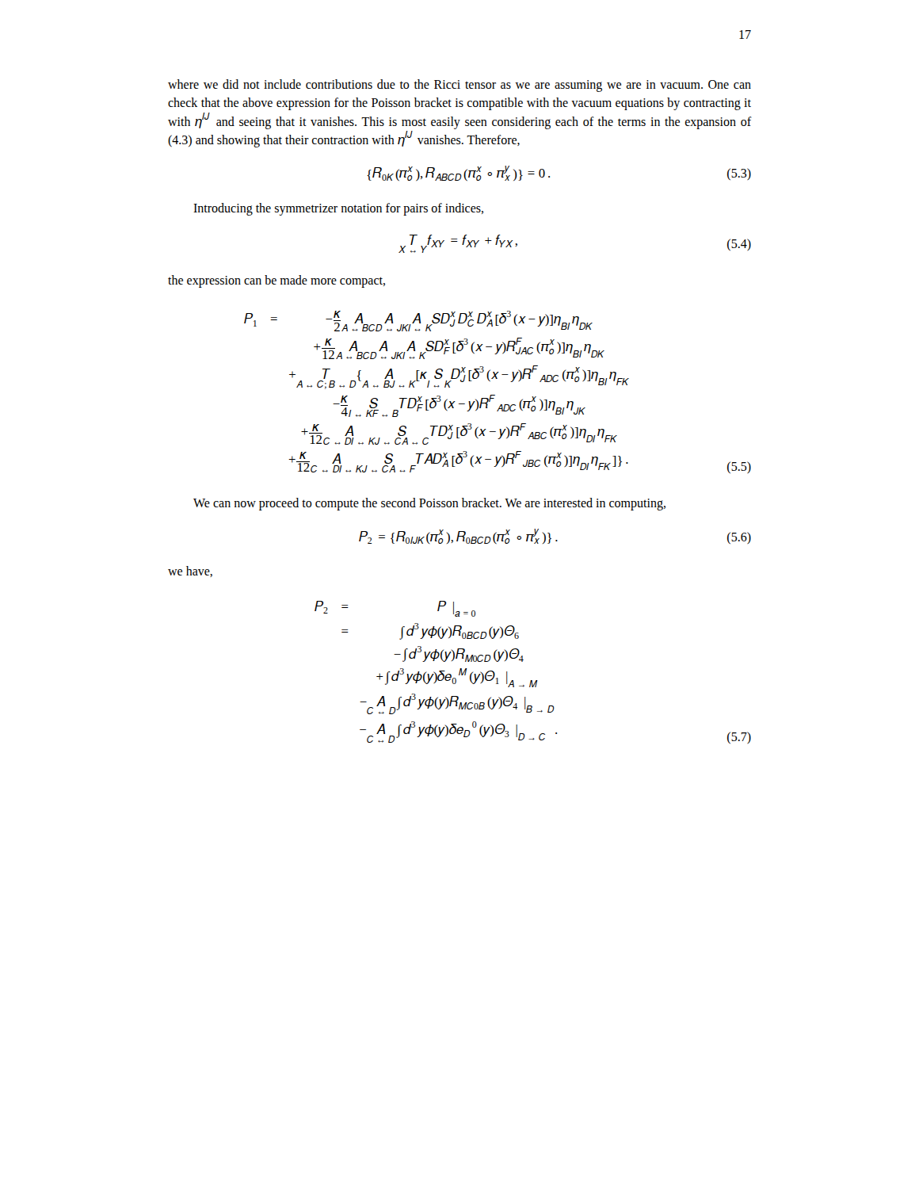17
where we did not include contributions due to the Ricci tensor as we are assuming we are in vacuum. One can check that the above expression for the Poisson bracket is compatible with the vacuum equations by contracting it with ηIJ and seeing that it vanishes. This is most easily seen considering each of the terms in the expansion of (4.3) and showing that their contraction with ηIJ vanishes. Therefore,
{ R0K (πox) , RABCD (πox∘πxy) } = 0 . (5.3)
Introducing the symmetrizer notation for pairs of indices,
T X↔Y fXY = fXY + fYX , (5.4)
the expression can be made more compact,
P1 = − κ2 AA↔BC AD↔J AKI↔K S DJx DCx DAx [δ3(x−y)] ηBI ηDK + κ12 AA↔BC AD↔J AKI↔K S DFx [δ3(x−y) RJACF (πox)] ηBI ηDK + TA↔C;B↔D { AA↔BJ↔K [ κ SI↔K DJx [δ3(x−y) RF ADC (πox)] ηBI ηFK − κ4 SI↔KF↔B T DFx [δ3(x−y) RF ADC (πox)] ηBI ηJK + κ12 AC↔DI↔K SJ↔CA↔C T DJx [δ3(x−y) RF ABC (πox)] ηDI ηFK + κ12 AC↔DI↔K SJ↔CA↔F T A DAx [δ3(x−y) RF JBC (πox)] ηDI ηFK ] } .
(5.5)
We can now proceed to compute the second Poisson bracket. We are interested in computing,
P2 = { R0IJK (πox) , R0BCD (πox∘πxy) } . (5.6)
we have,
P2 = P |a=0 = ∫ d3y ϕ(y) R0BCD (y) Θ6 − ∫ d3y ϕ(y) RM0CD (y) Θ4 + ∫ d3y ϕ(y) δe0M (y) Θ1 |A→M − AC↔D ∫ d3y ϕ(y) RMC0B (y) Θ4 |B→D − AC↔D ∫ d3y ϕ(y) δeD0 (y) Θ3 |D→C .
(5.7)